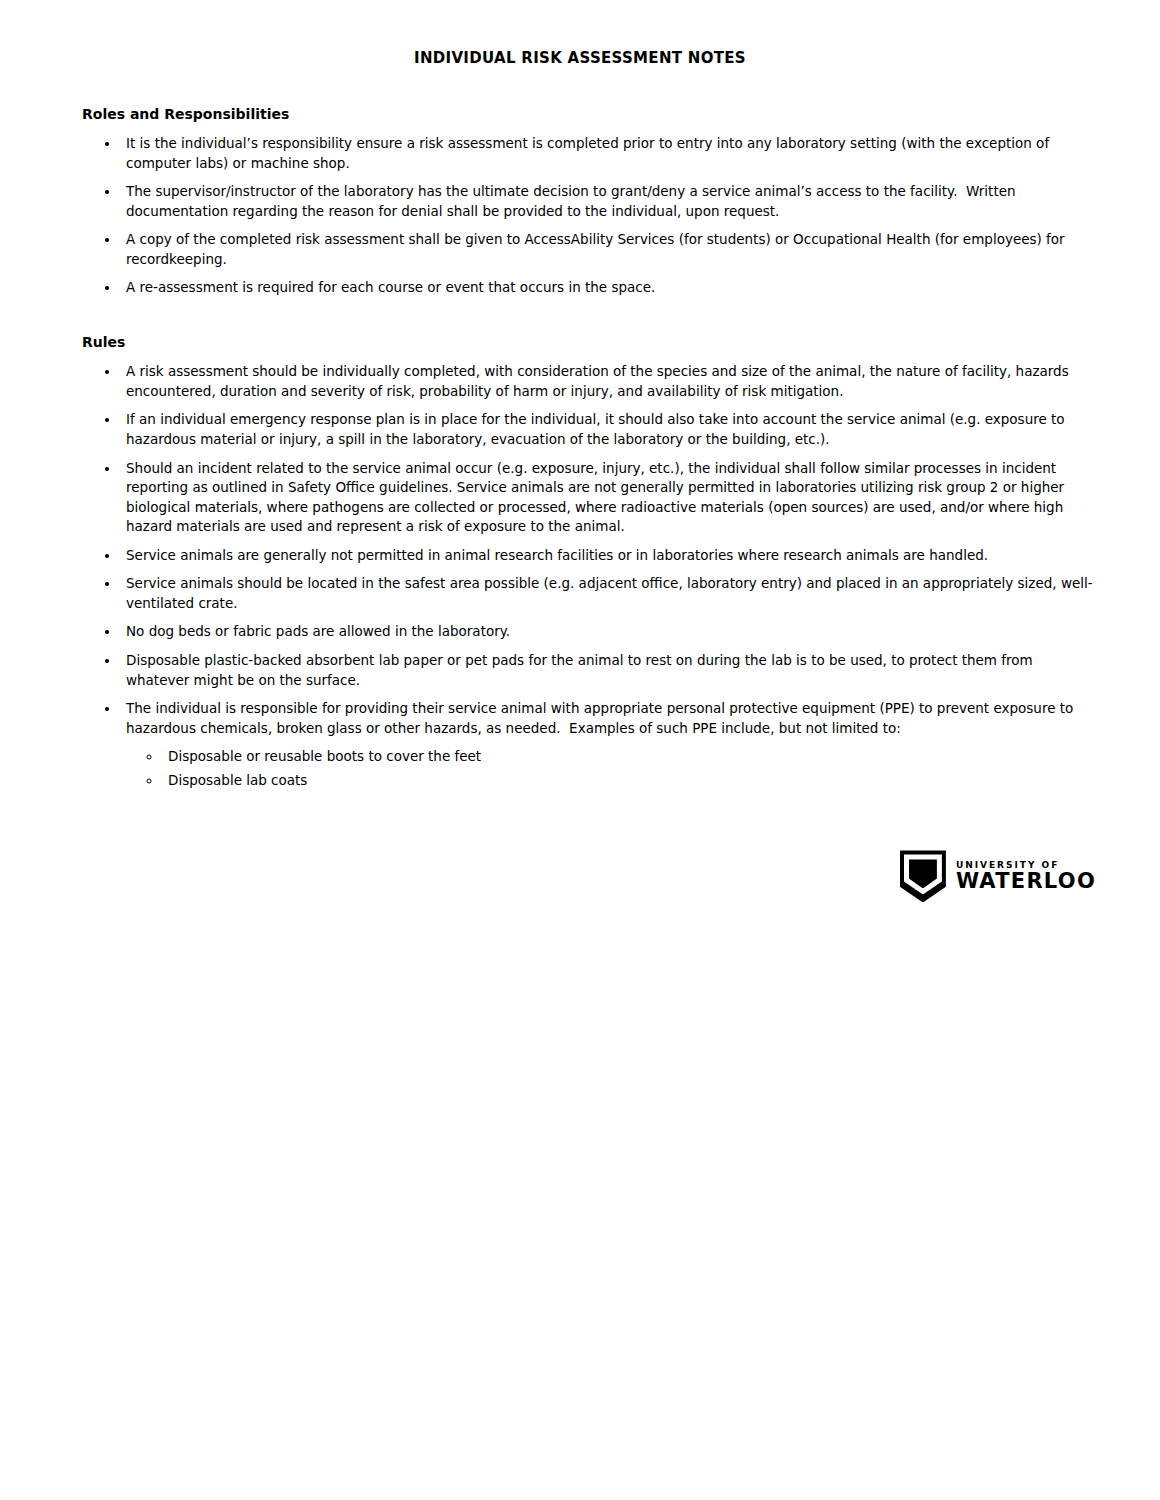INDIVIDUAL RISK ASSESSMENT NOTES
Roles and Responsibilities
It is the individual’s responsibility ensure a risk assessment is completed prior to entry into any laboratory setting (with the exception of computer labs) or machine shop.
The supervisor/instructor of the laboratory has the ultimate decision to grant/deny a service animal’s access to the facility. Written documentation regarding the reason for denial shall be provided to the individual, upon request.
A copy of the completed risk assessment shall be given to AccessAbility Services (for students) or Occupational Health (for employees) for recordkeeping.
A re-assessment is required for each course or event that occurs in the space.
Rules
A risk assessment should be individually completed, with consideration of the species and size of the animal, the nature of facility, hazards encountered, duration and severity of risk, probability of harm or injury, and availability of risk mitigation.
If an individual emergency response plan is in place for the individual, it should also take into account the service animal (e.g. exposure to hazardous material or injury, a spill in the laboratory, evacuation of the laboratory or the building, etc.).
Should an incident related to the service animal occur (e.g. exposure, injury, etc.), the individual shall follow similar processes in incident reporting as outlined in Safety Office guidelines. Service animals are not generally permitted in laboratories utilizing risk group 2 or higher biological materials, where pathogens are collected or processed, where radioactive materials (open sources) are used, and/or where high hazard materials are used and represent a risk of exposure to the animal.
Service animals are generally not permitted in animal research facilities or in laboratories where research animals are handled.
Service animals should be located in the safest area possible (e.g. adjacent office, laboratory entry) and placed in an appropriately sized, well-ventilated crate.
No dog beds or fabric pads are allowed in the laboratory.
Disposable plastic-backed absorbent lab paper or pet pads for the animal to rest on during the lab is to be used, to protect them from whatever might be on the surface.
The individual is responsible for providing their service animal with appropriate personal protective equipment (PPE) to prevent exposure to hazardous chemicals, broken glass or other hazards, as needed. Examples of such PPE include, but not limited to:
Disposable or reusable boots to cover the feet
Disposable lab coats
UNIVERSITY OF
WATERLOO